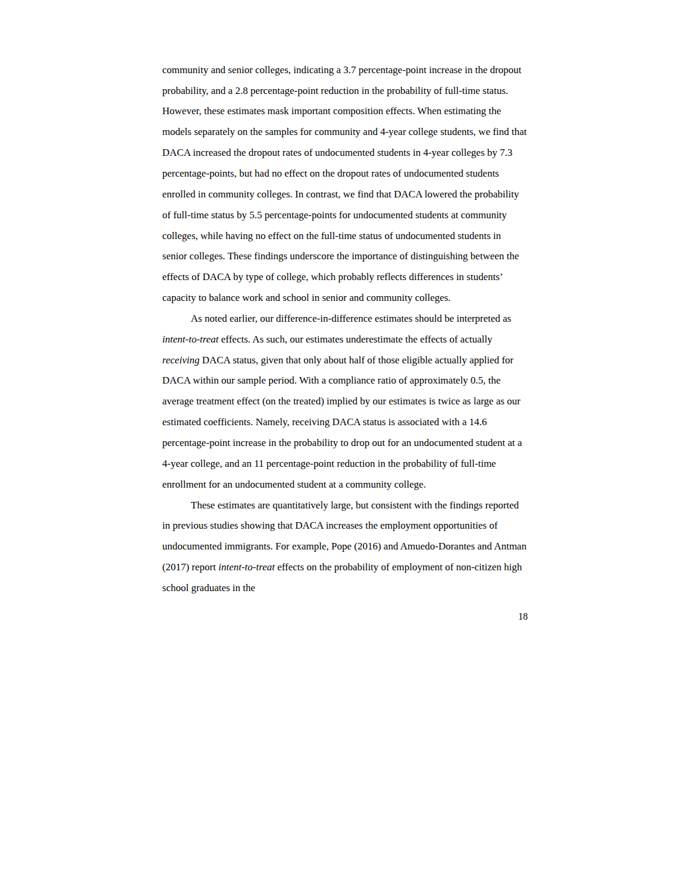community and senior colleges, indicating a 3.7 percentage-point increase in the dropout probability, and a 2.8 percentage-point reduction in the probability of full-time status. However, these estimates mask important composition effects. When estimating the models separately on the samples for community and 4-year college students, we find that DACA increased the dropout rates of undocumented students in 4-year colleges by 7.3 percentage-points, but had no effect on the dropout rates of undocumented students enrolled in community colleges. In contrast, we find that DACA lowered the probability of full-time status by 5.5 percentage-points for undocumented students at community colleges, while having no effect on the full-time status of undocumented students in senior colleges. These findings underscore the importance of distinguishing between the effects of DACA by type of college, which probably reflects differences in students’ capacity to balance work and school in senior and community colleges.
As noted earlier, our difference-in-difference estimates should be interpreted as intent-to-treat effects. As such, our estimates underestimate the effects of actually receiving DACA status, given that only about half of those eligible actually applied for DACA within our sample period. With a compliance ratio of approximately 0.5, the average treatment effect (on the treated) implied by our estimates is twice as large as our estimated coefficients. Namely, receiving DACA status is associated with a 14.6 percentage-point increase in the probability to drop out for an undocumented student at a 4-year college, and an 11 percentage-point reduction in the probability of full-time enrollment for an undocumented student at a community college.
These estimates are quantitatively large, but consistent with the findings reported in previous studies showing that DACA increases the employment opportunities of undocumented immigrants. For example, Pope (2016) and Amuedo-Dorantes and Antman (2017) report intent-to-treat effects on the probability of employment of non-citizen high school graduates in the
18